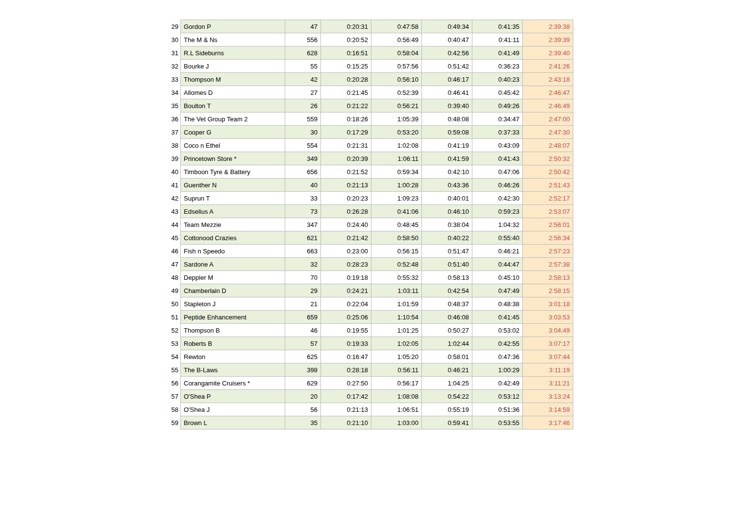| 29 | Gordon P | 47 | 0:20:31 | 0:47:58 | 0:49:34 | 0:41:35 | 2:39:38 |
| 30 | The M & Ns | 556 | 0:20:52 | 0:56:49 | 0:40:47 | 0:41:11 | 2:39:39 |
| 31 | R.L Sideburns | 628 | 0:16:51 | 0:58:04 | 0:42:56 | 0:41:49 | 2:39:40 |
| 32 | Bourke J | 55 | 0:15:25 | 0:57:56 | 0:51:42 | 0:36:23 | 2:41:26 |
| 33 | Thompson M | 42 | 0:20:28 | 0:56:10 | 0:46:17 | 0:40:23 | 2:43:18 |
| 34 | Allomes D | 27 | 0:21:45 | 0:52:39 | 0:46:41 | 0:45:42 | 2:46:47 |
| 35 | Boulton T | 26 | 0:21:22 | 0:56:21 | 0:39:40 | 0:49:26 | 2:46:49 |
| 36 | The Vet Group Team 2 | 559 | 0:18:26 | 1:05:39 | 0:48:08 | 0:34:47 | 2:47:00 |
| 37 | Cooper G | 30 | 0:17:29 | 0:53:20 | 0:59:08 | 0:37:33 | 2:47:30 |
| 38 | Coco n Ethel | 554 | 0:21:31 | 1:02:08 | 0:41:19 | 0:43:09 | 2:48:07 |
| 39 | Princetown Store * | 349 | 0:20:39 | 1:06:11 | 0:41:59 | 0:41:43 | 2:50:32 |
| 40 | Timboon Tyre & Battery | 656 | 0:21:52 | 0:59:34 | 0:42:10 | 0:47:06 | 2:50:42 |
| 41 | Guenther N | 40 | 0:21:13 | 1:00:28 | 0:43:36 | 0:46:26 | 2:51:43 |
| 42 | Suprun T | 33 | 0:20:23 | 1:09:23 | 0:40:01 | 0:42:30 | 2:52:17 |
| 43 | Edselius A | 73 | 0:26:28 | 0:41:06 | 0:46:10 | 0:59:23 | 2:53:07 |
| 44 | Team Mezzie | 347 | 0:24:40 | 0:48:45 | 0:38:04 | 1:04:32 | 2:56:01 |
| 45 | Cottonood Crazies | 621 | 0:21:42 | 0:58:50 | 0:40:22 | 0:55:40 | 2:56:34 |
| 46 | Fish n Speedo | 663 | 0:23:00 | 0:56:15 | 0:51:47 | 0:46:21 | 2:57:23 |
| 47 | Sardone A | 32 | 0:28:23 | 0:52:48 | 0:51:40 | 0:44:47 | 2:57:38 |
| 48 | Deppler M | 70 | 0:19:18 | 0:55:32 | 0:58:13 | 0:45:10 | 2:58:13 |
| 49 | Chamberlain D | 29 | 0:24:21 | 1:03:11 | 0:42:54 | 0:47:49 | 2:58:15 |
| 50 | Stapleton J | 21 | 0:22:04 | 1:01:59 | 0:48:37 | 0:48:38 | 3:01:18 |
| 51 | Peptide Enhancement | 659 | 0:25:06 | 1:10:54 | 0:46:08 | 0:41:45 | 3:03:53 |
| 52 | Thompson B | 46 | 0:19:55 | 1:01:25 | 0:50:27 | 0:53:02 | 3:04:49 |
| 53 | Roberts B | 57 | 0:19:33 | 1:02:05 | 1:02:44 | 0:42:55 | 3:07:17 |
| 54 | Rewton | 625 | 0:16:47 | 1:05:20 | 0:58:01 | 0:47:36 | 3:07:44 |
| 55 | The B-Laws | 398 | 0:28:18 | 0:56:11 | 0:46:21 | 1:00:29 | 3:11:19 |
| 56 | Corangamite Cruisers * | 629 | 0:27:50 | 0:56:17 | 1:04:25 | 0:42:49 | 3:11:21 |
| 57 | O'Shea P | 20 | 0:17:42 | 1:08:08 | 0:54:22 | 0:53:12 | 3:13:24 |
| 58 | O'Shea J | 56 | 0:21:13 | 1:06:51 | 0:55:19 | 0:51:36 | 3:14:59 |
| 59 | Brown L | 35 | 0:21:10 | 1:03:00 | 0:59:41 | 0:53:55 | 3:17:46 |